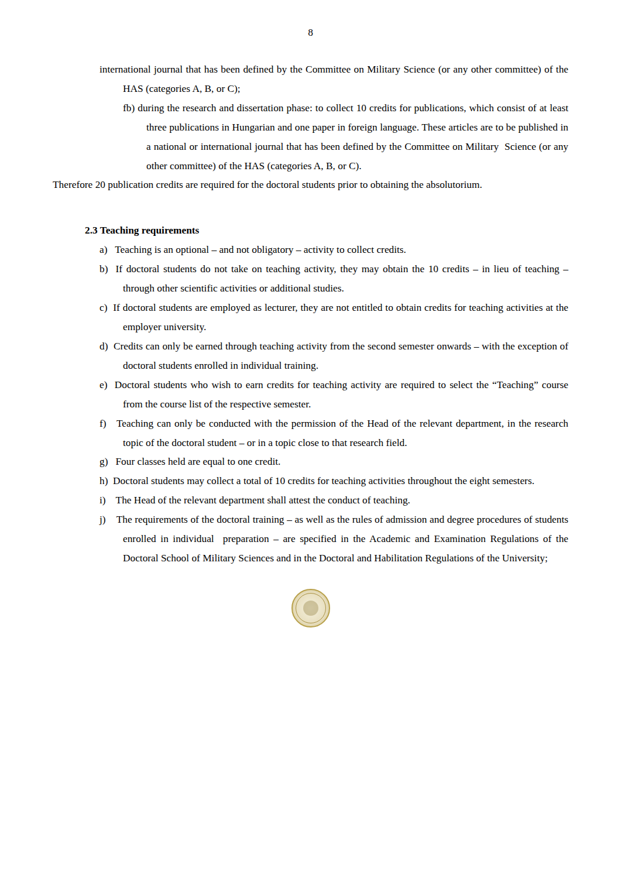8
international journal that has been defined by the Committee on Military Science (or any other committee) of the HAS (categories A, B, or C);
fb) during the research and dissertation phase: to collect 10 credits for publications, which consist of at least three publications in Hungarian and one paper in foreign language. These articles are to be published in a national or international journal that has been defined by the Committee on Military Science (or any other committee) of the HAS (categories A, B, or C).
Therefore 20 publication credits are required for the doctoral students prior to obtaining the absolutorium.
2.3 Teaching requirements
a) Teaching is an optional – and not obligatory – activity to collect credits.
b) If doctoral students do not take on teaching activity, they may obtain the 10 credits – in lieu of teaching – through other scientific activities or additional studies.
c) If doctoral students are employed as lecturer, they are not entitled to obtain credits for teaching activities at the employer university.
d) Credits can only be earned through teaching activity from the second semester onwards – with the exception of doctoral students enrolled in individual training.
e) Doctoral students who wish to earn credits for teaching activity are required to select the “Teaching” course from the course list of the respective semester.
f) Teaching can only be conducted with the permission of the Head of the relevant department, in the research topic of the doctoral student – or in a topic close to that research field.
g) Four classes held are equal to one credit.
h) Doctoral students may collect a total of 10 credits for teaching activities throughout the eight semesters.
i) The Head of the relevant department shall attest the conduct of teaching.
j) The requirements of the doctoral training – as well as the rules of admission and degree procedures of students enrolled in individual preparation – are specified in the Academic and Examination Regulations of the Doctoral School of Military Sciences and in the Doctoral and Habilitation Regulations of the University;